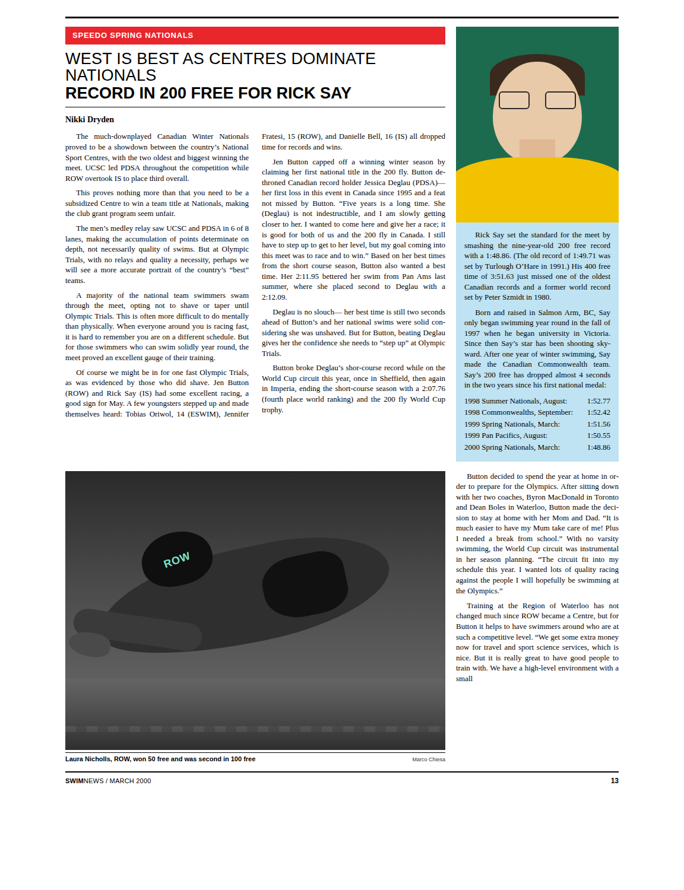SPEEDO SPRING NATIONALS
West is best as centres dominate nationals
Record in 200 free for Rick Say
Nikki Dryden
The much-downplayed Canadian Winter Nationals proved to be a showdown between the country’s National Sport Centres, with the two oldest and biggest winning the meet. UCSC led PDSA throughout the competition while ROW overtook IS to place third overall.
This proves nothing more than that you need to be a subsidized Centre to win a team title at Nationals, making the club grant program seem unfair.
The men’s medley relay saw UCSC and PDSA in 6 of 8 lanes, making the accumulation of points determinate on depth, not necessarily quality of swims. But at Olympic Trials, with no relays and quality a necessity, perhaps we will see a more accurate portrait of the country’s “best” teams.
A majority of the national team swimmers swam through the meet, opting not to shave or taper until Olympic Trials. This is often more difficult to do mentally than physically. When everyone around you is racing fast, it is hard to remember you are on a different schedule. But for those swimmers who can swim solidly year round, the meet proved an excellent gauge of their training.
Of course we might be in for one fast Olympic Trials, as was evidenced by those who did shave. Jen Button (ROW) and Rick Say (IS) had some excellent racing, a good sign for May. A few youngsters stepped up and made themselves heard: Tobias Oriwol, 14 (ESWIM), Jennifer Fratesi, 15 (ROW), and Danielle Bell, 16 (IS) all dropped time for records and wins.
Jen Button capped off a winning winter season by claiming her first national title in the 200 fly. Button dethroned Canadian record holder Jessica Deglau (PDSA)— her first loss in this event in Canada since 1995 and a feat not missed by Button. “Five years is a long time. She (Deglau) is not indestructible, and I am slowly getting closer to her. I wanted to come here and give her a race; it is good for both of us and the 200 fly in Canada. I still have to step up to get to her level, but my goal coming into this meet was to race and to win.” Based on her best times from the short course season, Button also wanted a best time. Her 2:11.95 bettered her swim from Pan Ams last summer, where she placed second to Deglau with a 2:12.09.
Deglau is no slouch— her best time is still two seconds ahead of Button’s and her national swims were solid considering she was unshaved. But for Button, beating Deglau gives her the confidence she needs to “step up” at Olympic Trials.
Button broke Deglau’s shor-course record while on the World Cup circuit this year, once in Sheffield, then again in Imperia, ending the short-course season with a 2:07.76 (fourth place world ranking) and the 200 fly World Cup trophy.
Rick Say set the standard for the meet by smashing the nine-year-old 200 free record with a 1:48.86. (The old record of 1:49.71 was set by Turlough O’Hare in 1991.) His 400 free time of 3:51.63 just missed one of the oldest Canadian records and a former world record set by Peter Szmidt in 1980.
Born and raised in Salmon Arm, BC, Say only began swimming year round in the fall of 1997 when he began university in Victoria. Since then Say’s star has been shooting skyward. After one year of winter swimming, Say made the Canadian Commonwealth team. Say’s 200 free has dropped almost 4 seconds in the two years since his first national medal:
| 1998 Summer Nationals, August: | 1:52.77 |
| 1998 Commonwealths, September: | 1:52.42 |
| 1999 Spring Nationals, March: | 1:51.56 |
| 1999 Pan Pacifics, August: | 1:50.55 |
| 2000 Spring Nationals, March: | 1:48.86 |
Laura Nicholls, ROW, won 50 free and was second in 100 free
Marco Chiesa
Button decided to spend the year at home in order to prepare for the Olympics. After sitting down with her two coaches, Byron MacDonald in Toronto and Dean Boles in Waterloo, Button made the decision to stay at home with her Mom and Dad. “It is much easier to have my Mum take care of me! Plus I needed a break from school.” With no varsity swimming, the World Cup circuit was instrumental in her season planning. “The circuit fit into my schedule this year. I wanted lots of quality racing against the people I will hopefully be swimming at the Olympics.”
Training at the Region of Waterloo has not changed much since ROW became a Centre, but for Button it helps to have swimmers around who are at such a competitive level. “We get some extra money now for travel and sport science services, which is nice. But it is really great to have good people to train with. We have a high-level environment with a small
SWIMNEWS / MARCH 2000
13